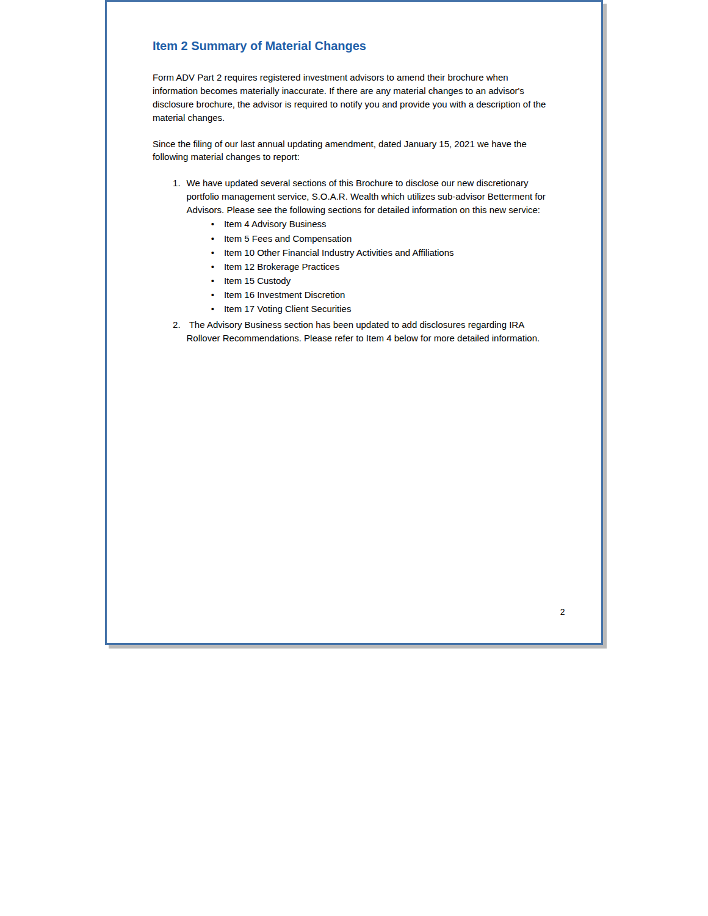Item 2 Summary of Material Changes
Form ADV Part 2 requires registered investment advisors to amend their brochure when information becomes materially inaccurate. If there are any material changes to an advisor's disclosure brochure, the advisor is required to notify you and provide you with a description of the material changes.
Since the filing of our last annual updating amendment, dated January 15, 2021 we have the following material changes to report:
We have updated several sections of this Brochure to disclose our new discretionary portfolio management service, S.O.A.R. Wealth which utilizes sub-advisor Betterment for Advisors. Please see the following sections for detailed information on this new service:
Item 4 Advisory Business
Item 5 Fees and Compensation
Item 10 Other Financial Industry Activities and Affiliations
Item 12 Brokerage Practices
Item 15 Custody
Item 16 Investment Discretion
Item 17 Voting Client Securities
The Advisory Business section has been updated to add disclosures regarding IRA Rollover Recommendations. Please refer to Item 4 below for more detailed information.
2